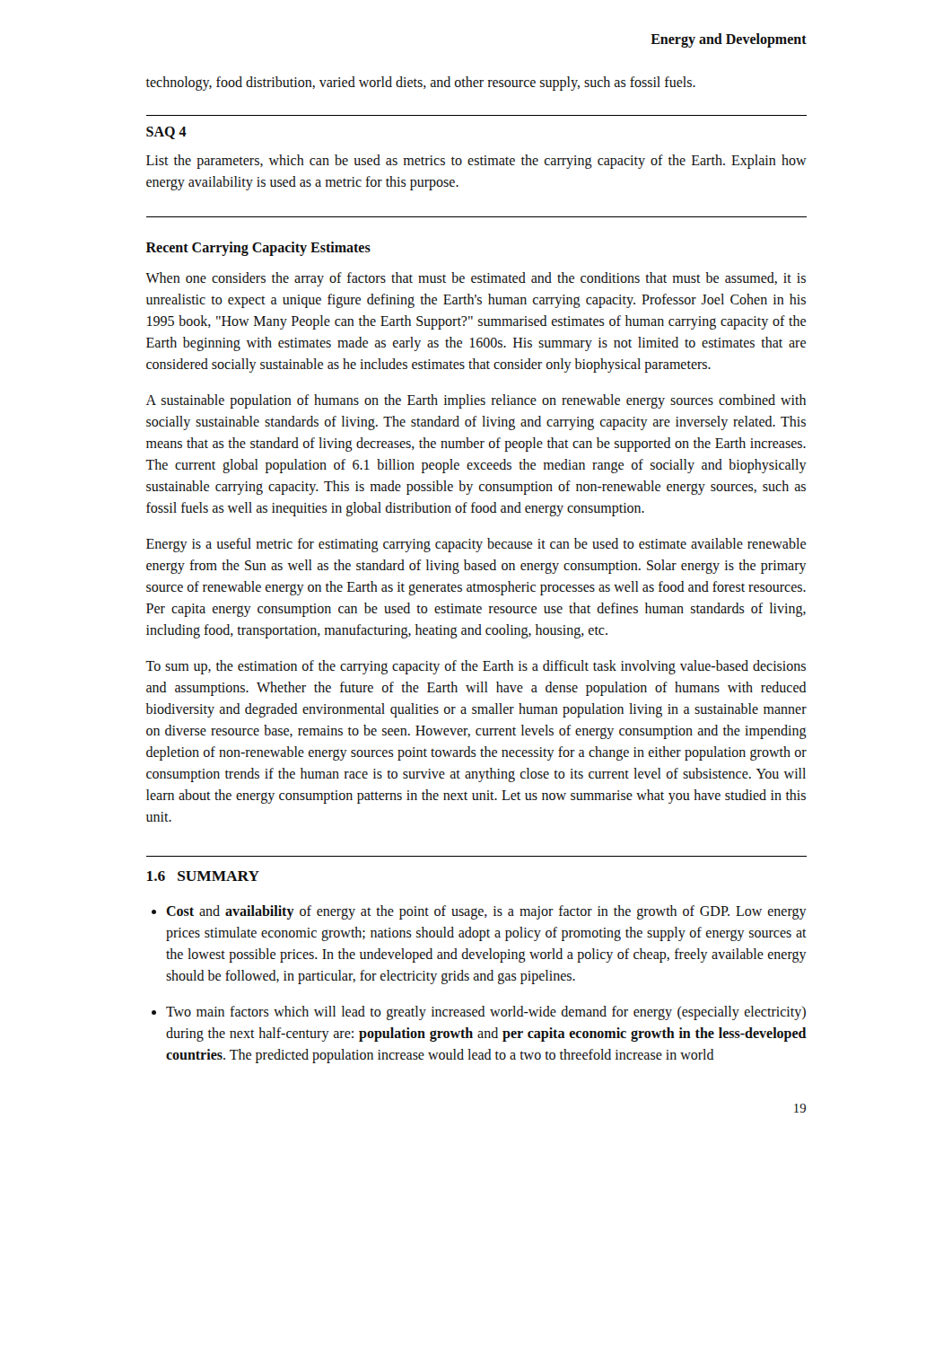Energy and Development
technology, food distribution, varied world diets, and other resource supply, such as fossil fuels.
SAQ 4
List the parameters, which can be used as metrics to estimate the carrying capacity of the Earth. Explain how energy availability is used as a metric for this purpose.
Recent Carrying Capacity Estimates
When one considers the array of factors that must be estimated and the conditions that must be assumed, it is unrealistic to expect a unique figure defining the Earth's human carrying capacity. Professor Joel Cohen in his 1995 book, "How Many People can the Earth Support?" summarised estimates of human carrying capacity of the Earth beginning with estimates made as early as the 1600s. His summary is not limited to estimates that are considered socially sustainable as he includes estimates that consider only biophysical parameters.
A sustainable population of humans on the Earth implies reliance on renewable energy sources combined with socially sustainable standards of living. The standard of living and carrying capacity are inversely related. This means that as the standard of living decreases, the number of people that can be supported on the Earth increases. The current global population of 6.1 billion people exceeds the median range of socially and biophysically sustainable carrying capacity. This is made possible by consumption of non-renewable energy sources, such as fossil fuels as well as inequities in global distribution of food and energy consumption.
Energy is a useful metric for estimating carrying capacity because it can be used to estimate available renewable energy from the Sun as well as the standard of living based on energy consumption. Solar energy is the primary source of renewable energy on the Earth as it generates atmospheric processes as well as food and forest resources. Per capita energy consumption can be used to estimate resource use that defines human standards of living, including food, transportation, manufacturing, heating and cooling, housing, etc.
To sum up, the estimation of the carrying capacity of the Earth is a difficult task involving value-based decisions and assumptions. Whether the future of the Earth will have a dense population of humans with reduced biodiversity and degraded environmental qualities or a smaller human population living in a sustainable manner on diverse resource base, remains to be seen. However, current levels of energy consumption and the impending depletion of non-renewable energy sources point towards the necessity for a change in either population growth or consumption trends if the human race is to survive at anything close to its current level of subsistence. You will learn about the energy consumption patterns in the next unit. Let us now summarise what you have studied in this unit.
1.6 SUMMARY
Cost and availability of energy at the point of usage, is a major factor in the growth of GDP. Low energy prices stimulate economic growth; nations should adopt a policy of promoting the supply of energy sources at the lowest possible prices. In the undeveloped and developing world a policy of cheap, freely available energy should be followed, in particular, for electricity grids and gas pipelines.
Two main factors which will lead to greatly increased world-wide demand for energy (especially electricity) during the next half-century are: population growth and per capita economic growth in the less-developed countries. The predicted population increase would lead to a two to threefold increase in world
19